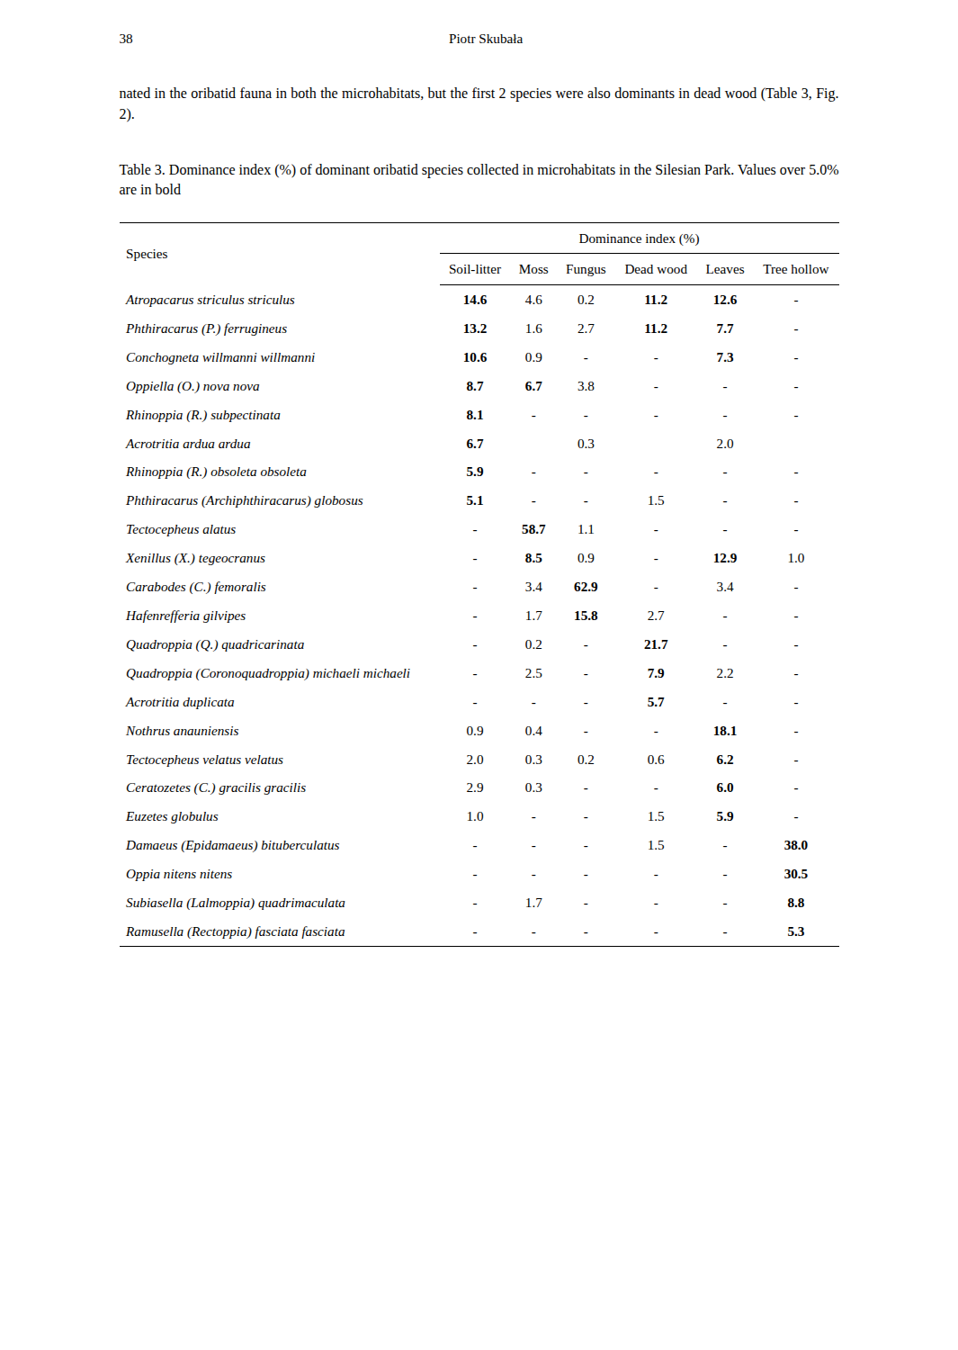38 Piotr Skubała
nated in the oribatid fauna in both the microhabitats, but the first 2 species were also dominants in dead wood (Table 3, Fig. 2).
Table 3. Dominance index (%) of dominant oribatid species collected in microhabitats in the Silesian Park. Values over 5.0% are in bold
| Species | Dominance index (%) |
| --- | --- |
| Soil-litter | Moss | Fungus | Dead wood | Leaves | Tree hollow |
| Atropacarus striculus striculus | 14.6 | 4.6 | 0.2 | 11.2 | 12.6 | - |
| Phthiracarus ( P. ) ferrugineus | 13.2 | 1.6 | 2.7 | 11.2 | 7.7 | - |
| Conchogneta willmanni willmanni | 10.6 | 0.9 | - | - | 7.3 | - |
| Oppiella ( O. ) nova nova | 8.7 | 6.7 | 3.8 | - | - | - |
| Rhinoppia ( R. ) subpectinata | 8.1 | - | - | - | - | - |
| Acrotritia ardua ardua | 6.7 | | 0.3 | | 2.0 | |
| Rhinoppia ( R. ) obsoleta obsoleta | 5.9 | - | - | - | - | - |
| Phthiracarus ( Archiphthiracarus ) globosus | 5.1 | - | - | 1.5 | - | - |
| Tectocepheus alatus | - | 58.7 | 1.1 | - | - | - |
| Xenillus ( X. ) tegeocranus | - | 8.5 | 0.9 | - | 12.9 | 1.0 |
| Carabodes ( C. ) femoralis | - | 3.4 | 62.9 | - | 3.4 | - |
| Hafenrefferia gilvipes | - | 1.7 | 15.8 | 2.7 | - | - |
| Quadroppia ( Q. ) quadricarinata | - | 0.2 | - | 21.7 | - | - |
| Quadroppia ( Coronoquadroppia ) michaeli michaeli | - | 2.5 | - | 7.9 | 2.2 | - |
| Acrotritia duplicata | - | - | - | 5.7 | - | - |
| Nothrus anauniensis | 0.9 | 0.4 | - | - | 18.1 | - |
| Tectocepheus velatus velatus | 2.0 | 0.3 | 0.2 | 0.6 | 6.2 | - |
| Ceratozetes ( C. ) gracilis gracilis | 2.9 | 0.3 | - | - | 6.0 | - |
| Euzetes globulus | 1.0 | - | - | 1.5 | 5.9 | - |
| Damaeus ( Epidamaeus ) bituberculatus | - | - | - | 1.5 | - | 38.0 |
| Oppia nitens nitens | - | - | - | - | - | 30.5 |
| Subiasella ( Lalmoppia ) quadrimaculata | - | 1.7 | - | - | - | 8.8 |
| Ramusella ( Rectoppia ) fasciata fasciata | - | - | - | - | - | 5.3 |